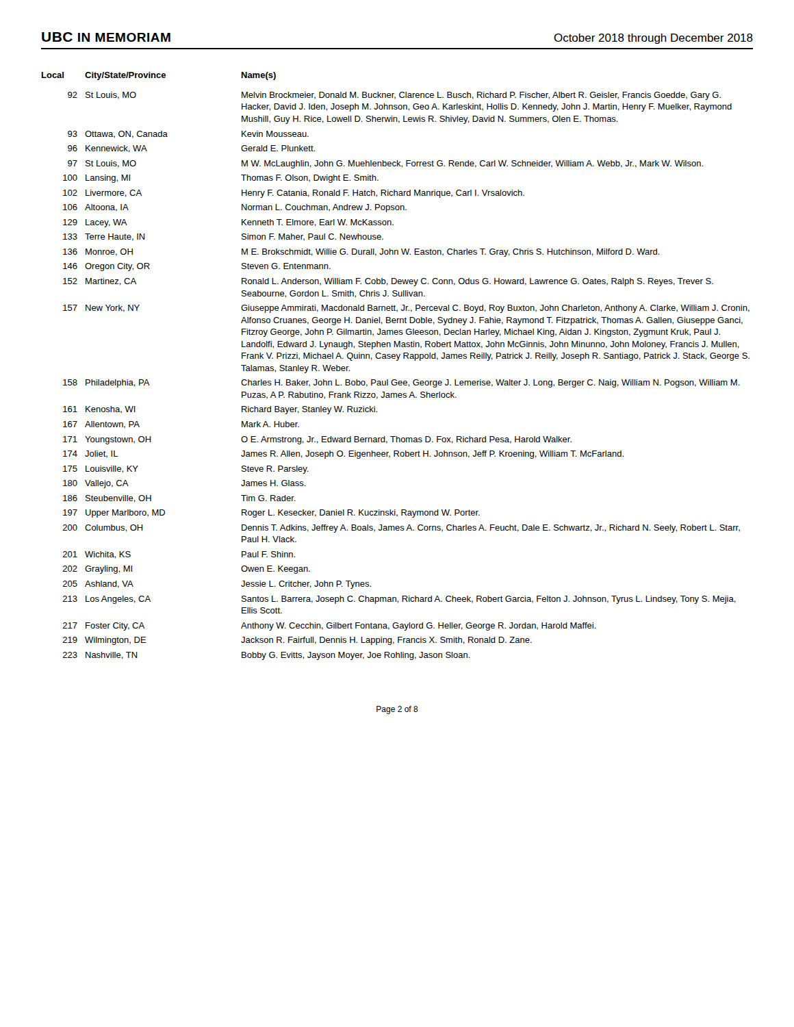UBC IN MEMORIAM
October 2018 through December 2018
| Local | City/State/Province | Name(s) |
| --- | --- | --- |
| 92 | St Louis, MO | Melvin Brockmeier, Donald M. Buckner, Clarence L. Busch, Richard P. Fischer, Albert R. Geisler, Francis Goedde, Gary G. Hacker, David J. Iden, Joseph M. Johnson, Geo A. Karleskint, Hollis D. Kennedy, John J. Martin, Henry F. Muelker, Raymond Mushill, Guy H. Rice, Lowell D. Sherwin, Lewis R. Shivley, David N. Summers, Olen E. Thomas. |
| 93 | Ottawa, ON, Canada | Kevin Mousseau. |
| 96 | Kennewick, WA | Gerald E. Plunkett. |
| 97 | St Louis, MO | M W. McLaughlin, John G. Muehlenbeck, Forrest G. Rende, Carl W. Schneider, William A. Webb, Jr., Mark W. Wilson. |
| 100 | Lansing, MI | Thomas F. Olson, Dwight E. Smith. |
| 102 | Livermore, CA | Henry F. Catania, Ronald F. Hatch, Richard Manrique, Carl I. Vrsalovich. |
| 106 | Altoona, IA | Norman L. Couchman, Andrew J. Popson. |
| 129 | Lacey, WA | Kenneth T. Elmore, Earl W. McKasson. |
| 133 | Terre Haute, IN | Simon F. Maher, Paul C. Newhouse. |
| 136 | Monroe, OH | M E. Brokschmidt, Willie G. Durall, John W. Easton, Charles T. Gray, Chris S. Hutchinson, Milford D. Ward. |
| 146 | Oregon City, OR | Steven G. Entenmann. |
| 152 | Martinez, CA | Ronald L. Anderson, William F. Cobb, Dewey C. Conn, Odus G. Howard, Lawrence G. Oates, Ralph S. Reyes, Trever S. Seabourne, Gordon L. Smith, Chris J. Sullivan. |
| 157 | New York, NY | Giuseppe Ammirati, Macdonald Barnett, Jr., Perceval C. Boyd, Roy Buxton, John Charleton, Anthony A. Clarke, William J. Cronin, Alfonso Cruanes, George H. Daniel, Bernt Doble, Sydney J. Fahie, Raymond T. Fitzpatrick, Thomas A. Gallen, Giuseppe Ganci, Fitzroy George, John P. Gilmartin, James Gleeson, Declan Harley, Michael King, Aidan J. Kingston, Zygmunt Kruk, Paul J. Landolfi, Edward J. Lynaugh, Stephen Mastin, Robert Mattox, John McGinnis, John Minunno, John Moloney, Francis J. Mullen, Frank V. Prizzi, Michael A. Quinn, Casey Rappold, James Reilly, Patrick J. Reilly, Joseph R. Santiago, Patrick J. Stack, George S. Talamas, Stanley R. Weber. |
| 158 | Philadelphia, PA | Charles H. Baker, John L. Bobo, Paul Gee, George J. Lemerise, Walter J. Long, Berger C. Naig, William N. Pogson, William M. Puzas, A P. Rabutino, Frank Rizzo, James A. Sherlock. |
| 161 | Kenosha, WI | Richard Bayer, Stanley W. Ruzicki. |
| 167 | Allentown, PA | Mark A. Huber. |
| 171 | Youngstown, OH | O E. Armstrong, Jr., Edward Bernard, Thomas D. Fox, Richard Pesa, Harold Walker. |
| 174 | Joliet, IL | James R. Allen, Joseph O. Eigenheer, Robert H. Johnson, Jeff P. Kroening, William T. McFarland. |
| 175 | Louisville, KY | Steve R. Parsley. |
| 180 | Vallejo, CA | James H. Glass. |
| 186 | Steubenville, OH | Tim G. Rader. |
| 197 | Upper Marlboro, MD | Roger L. Kesecker, Daniel R. Kuczinski, Raymond W. Porter. |
| 200 | Columbus, OH | Dennis T. Adkins, Jeffrey A. Boals, James A. Corns, Charles A. Feucht, Dale E. Schwartz, Jr., Richard N. Seely, Robert L. Starr, Paul H. Vlack. |
| 201 | Wichita, KS | Paul F. Shinn. |
| 202 | Grayling, MI | Owen E. Keegan. |
| 205 | Ashland, VA | Jessie L. Critcher, John P. Tynes. |
| 213 | Los Angeles, CA | Santos L. Barrera, Joseph C. Chapman, Richard A. Cheek, Robert Garcia, Felton J. Johnson, Tyrus L. Lindsey, Tony S. Mejia, Ellis Scott. |
| 217 | Foster City, CA | Anthony W. Cecchin, Gilbert Fontana, Gaylord G. Heller, George R. Jordan, Harold Maffei. |
| 219 | Wilmington, DE | Jackson R. Fairfull, Dennis H. Lapping, Francis X. Smith, Ronald D. Zane. |
| 223 | Nashville, TN | Bobby G. Evitts, Jayson Moyer, Joe Rohling, Jason Sloan. |
Page 2 of 8